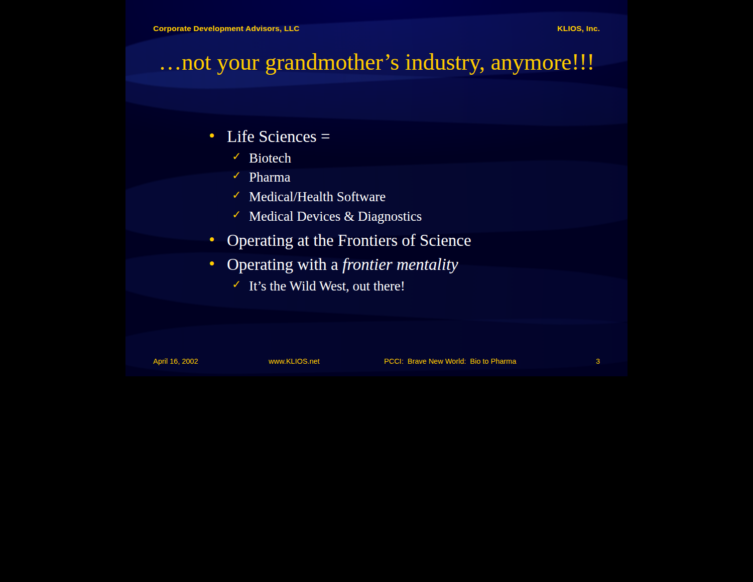Corporate Development Advisors, LLC KLIOS, Inc.
…not your grandmother’s industry, anymore!!!
Life Sciences =
Biotech
Pharma
Medical/Health Software
Medical Devices & Diagnostics
Operating at the Frontiers of Science
Operating with a frontier mentality
It’s the Wild West, out there!
April 16, 2002 www.KLIOS.net PCCI: Brave New World: Bio to Pharma 3